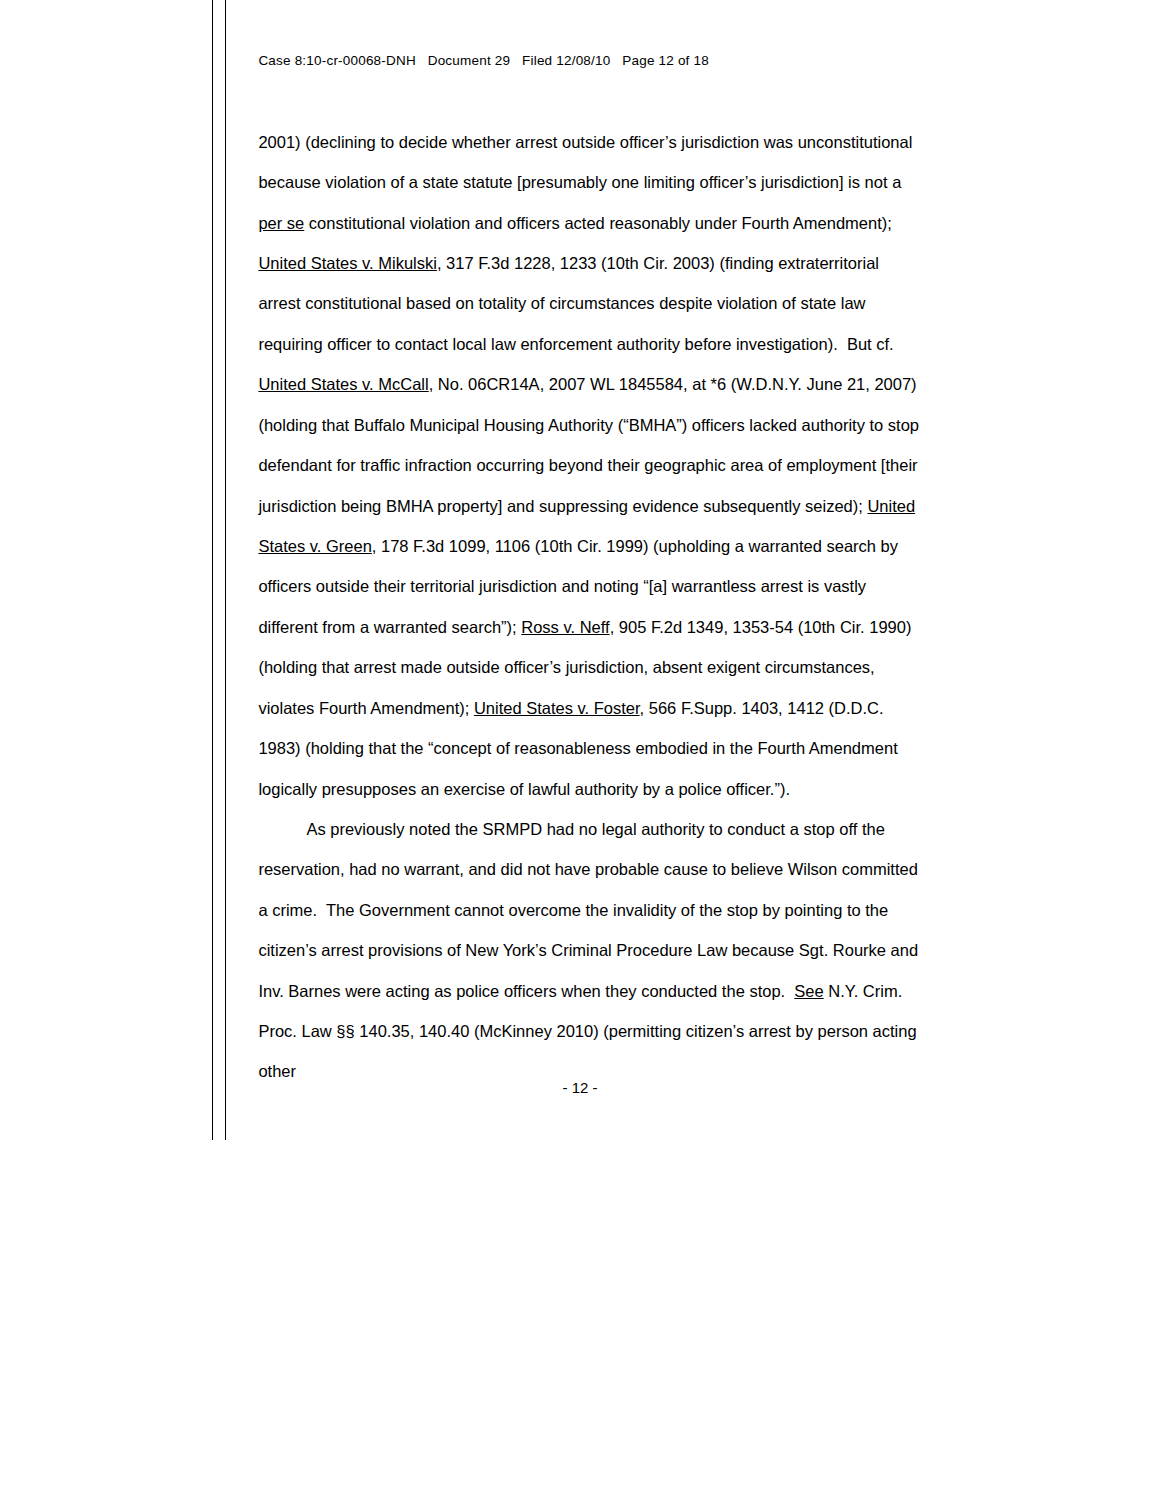Case 8:10-cr-00068-DNH Document 29 Filed 12/08/10 Page 12 of 18
2001) (declining to decide whether arrest outside officer’s jurisdiction was unconstitutional because violation of a state statute [presumably one limiting officer’s jurisdiction] is not a per se constitutional violation and officers acted reasonably under Fourth Amendment); United States v. Mikulski, 317 F.3d 1228, 1233 (10th Cir. 2003) (finding extraterritorial arrest constitutional based on totality of circumstances despite violation of state law requiring officer to contact local law enforcement authority before investigation). But cf. United States v. McCall, No. 06CR14A, 2007 WL 1845584, at *6 (W.D.N.Y. June 21, 2007) (holding that Buffalo Municipal Housing Authority (“BMHA”) officers lacked authority to stop defendant for traffic infraction occurring beyond their geographic area of employment [their jurisdiction being BMHA property] and suppressing evidence subsequently seized); United States v. Green, 178 F.3d 1099, 1106 (10th Cir. 1999) (upholding a warranted search by officers outside their territorial jurisdiction and noting “[a] warrantless arrest is vastly different from a warranted search”); Ross v. Neff, 905 F.2d 1349, 1353-54 (10th Cir. 1990) (holding that arrest made outside officer’s jurisdiction, absent exigent circumstances, violates Fourth Amendment); United States v. Foster, 566 F.Supp. 1403, 1412 (D.D.C. 1983) (holding that the “concept of reasonableness embodied in the Fourth Amendment logically presupposes an exercise of lawful authority by a police officer.”).
As previously noted the SRMPD had no legal authority to conduct a stop off the reservation, had no warrant, and did not have probable cause to believe Wilson committed a crime. The Government cannot overcome the invalidity of the stop by pointing to the citizen’s arrest provisions of New York’s Criminal Procedure Law because Sgt. Rourke and Inv. Barnes were acting as police officers when they conducted the stop. See N.Y. Crim. Proc. Law §§ 140.35, 140.40 (McKinney 2010) (permitting citizen’s arrest by person acting other
- 12 -